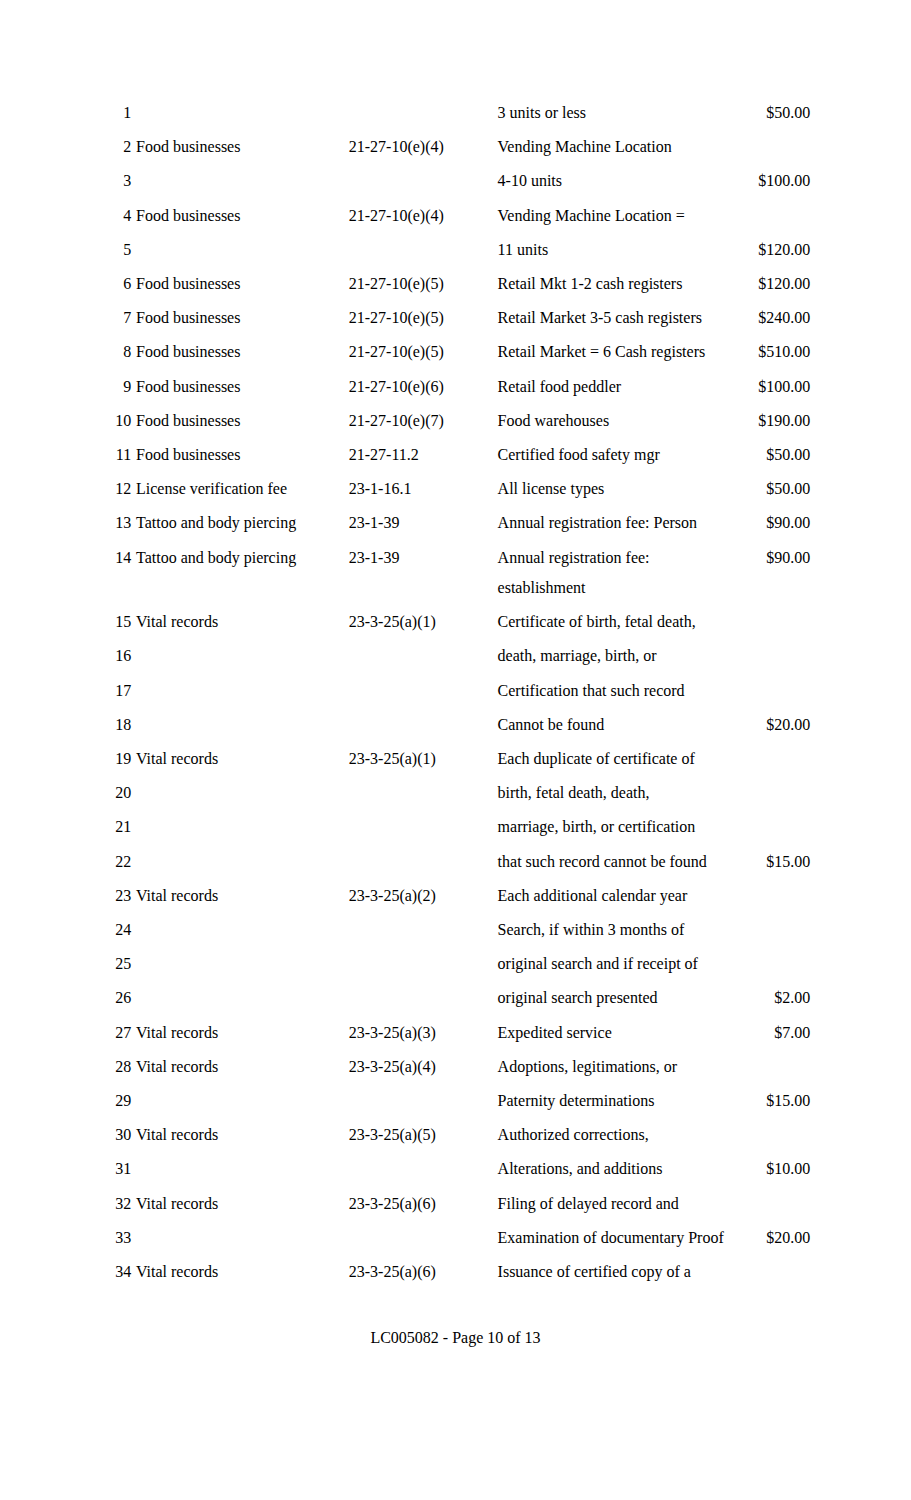| 1 | | | 3 units or less | $50.00 |
| 2 | Food businesses | 21-27-10(e)(4) | Vending Machine Location | |
| 3 | | | 4-10 units | $100.00 |
| 4 | Food businesses | 21-27-10(e)(4) | Vending Machine Location = | |
| 5 | | | 11 units | $120.00 |
| 6 | Food businesses | 21-27-10(e)(5) | Retail Mkt 1-2 cash registers | $120.00 |
| 7 | Food businesses | 21-27-10(e)(5) | Retail Market 3-5 cash registers | $240.00 |
| 8 | Food businesses | 21-27-10(e)(5) | Retail Market = 6 Cash registers | $510.00 |
| 9 | Food businesses | 21-27-10(e)(6) | Retail food peddler | $100.00 |
| 10 | Food businesses | 21-27-10(e)(7) | Food warehouses | $190.00 |
| 11 | Food businesses | 21-27-11.2 | Certified food safety mgr | $50.00 |
| 12 | License verification fee | 23-1-16.1 | All license types | $50.00 |
| 13 | Tattoo and body piercing | 23-1-39 | Annual registration fee: Person | $90.00 |
| 14 | Tattoo and body piercing | 23-1-39 | Annual registration fee: establishment | $90.00 |
| 15 | Vital records | 23-3-25(a)(1) | Certificate of birth, fetal death, | |
| 16 | | | death, marriage, birth, or | |
| 17 | | | Certification that such record | |
| 18 | | | Cannot be found | $20.00 |
| 19 | Vital records | 23-3-25(a)(1) | Each duplicate of certificate of | |
| 20 | | | birth, fetal death, death, | |
| 21 | | | marriage, birth, or certification | |
| 22 | | | that such record cannot be found | $15.00 |
| 23 | Vital records | 23-3-25(a)(2) | Each additional calendar year | |
| 24 | | | Search, if within 3 months of | |
| 25 | | | original search and if receipt of | |
| 26 | | | original search presented | $2.00 |
| 27 | Vital records | 23-3-25(a)(3) | Expedited service | $7.00 |
| 28 | Vital records | 23-3-25(a)(4) | Adoptions, legitimations, or | |
| 29 | | | Paternity determinations | $15.00 |
| 30 | Vital records | 23-3-25(a)(5) | Authorized corrections, | |
| 31 | | | Alterations, and additions | $10.00 |
| 32 | Vital records | 23-3-25(a)(6) | Filing of delayed record and | |
| 33 | | | Examination of documentary Proof | $20.00 |
| 34 | Vital records | 23-3-25(a)(6) | Issuance of certified copy of a | |
LC005082 - Page 10 of 13